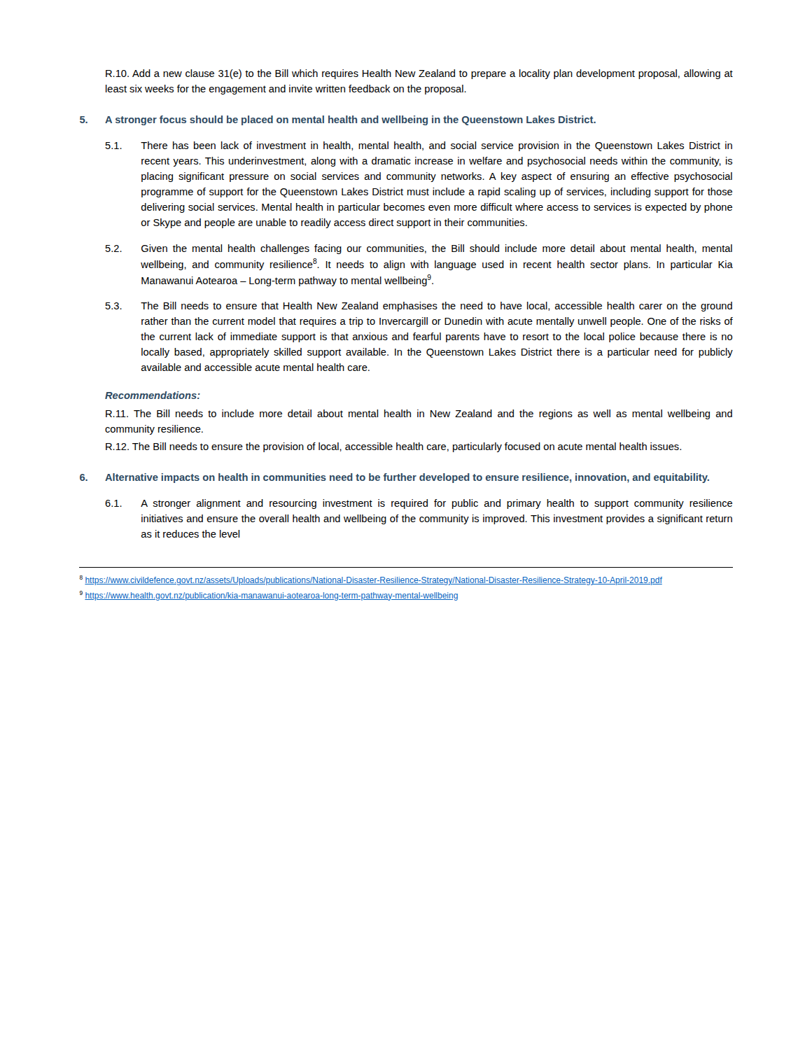R.10. Add a new clause 31(e) to the Bill which requires Health New Zealand to prepare a locality plan development proposal, allowing at least six weeks for the engagement and invite written feedback on the proposal.
5.
A stronger focus should be placed on mental health and wellbeing in the Queenstown Lakes District.
5.1.
There has been lack of investment in health, mental health, and social service provision in the Queenstown Lakes District in recent years. This underinvestment, along with a dramatic increase in welfare and psychosocial needs within the community, is placing significant pressure on social services and community networks. A key aspect of ensuring an effective psychosocial programme of support for the Queenstown Lakes District must include a rapid scaling up of services, including support for those delivering social services. Mental health in particular becomes even more difficult where access to services is expected by phone or Skype and people are unable to readily access direct support in their communities.
5.2.
Given the mental health challenges facing our communities, the Bill should include more detail about mental health, mental wellbeing, and community resilience8. It needs to align with language used in recent health sector plans. In particular Kia Manawanui Aotearoa – Long-term pathway to mental wellbeing9.
5.3.
The Bill needs to ensure that Health New Zealand emphasises the need to have local, accessible health carer on the ground rather than the current model that requires a trip to Invercargill or Dunedin with acute mentally unwell people. One of the risks of the current lack of immediate support is that anxious and fearful parents have to resort to the local police because there is no locally based, appropriately skilled support available. In the Queenstown Lakes District there is a particular need for publicly available and accessible acute mental health care.
Recommendations:
R.11. The Bill needs to include more detail about mental health in New Zealand and the regions as well as mental wellbeing and community resilience.
R.12. The Bill needs to ensure the provision of local, accessible health care, particularly focused on acute mental health issues.
6.
Alternative impacts on health in communities need to be further developed to ensure resilience, innovation, and equitability.
6.1.
A stronger alignment and resourcing investment is required for public and primary health to support community resilience initiatives and ensure the overall health and wellbeing of the community is improved. This investment provides a significant return as it reduces the level
8 https://www.civildefence.govt.nz/assets/Uploads/publications/National-Disaster-Resilience-Strategy/National-Disaster-Resilience-Strategy-10-April-2019.pdf
9 https://www.health.govt.nz/publication/kia-manawanui-aotearoa-long-term-pathway-mental-wellbeing